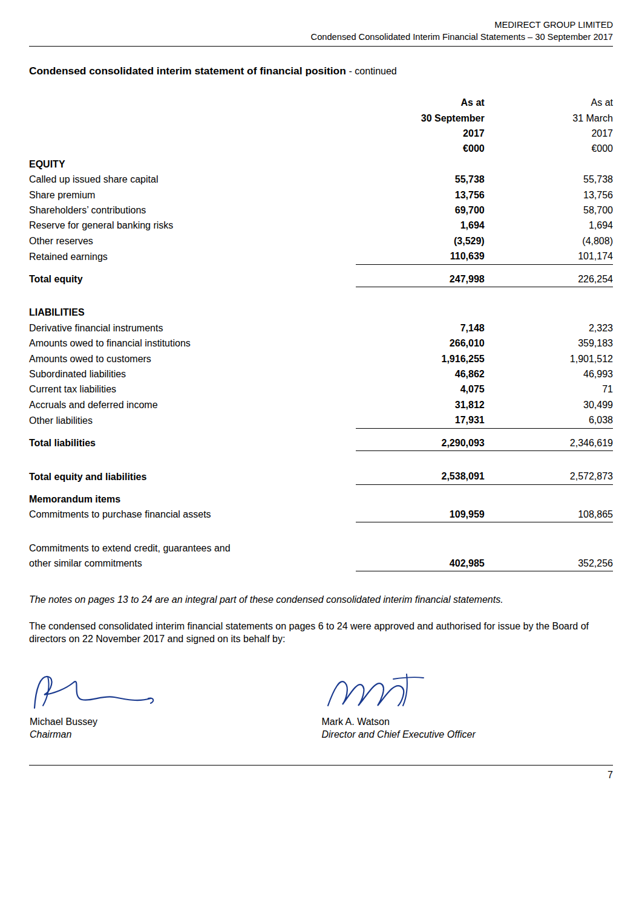MEDIRECT GROUP LIMITED
Condensed Consolidated Interim Financial Statements – 30 September 2017
Condensed consolidated interim statement of financial position - continued
| | As at | As at |
| | 30 September | 31 March |
| | 2017 | 2017 |
| | €000 | €000 |
| EQUITY | | |
| Called up issued share capital | 55,738 | 55,738 |
| Share premium | 13,756 | 13,756 |
| Shareholders’ contributions | 69,700 | 58,700 |
| Reserve for general banking risks | 1,694 | 1,694 |
| Other reserves | (3,529) | (4,808) |
| Retained earnings | 110,639 | 101,174 |
| Total equity | 247,998 | 226,254 |
| LIABILITIES | | |
| Derivative financial instruments | 7,148 | 2,323 |
| Amounts owed to financial institutions | 266,010 | 359,183 |
| Amounts owed to customers | 1,916,255 | 1,901,512 |
| Subordinated liabilities | 46,862 | 46,993 |
| Current tax liabilities | 4,075 | 71 |
| Accruals and deferred income | 31,812 | 30,499 |
| Other liabilities | 17,931 | 6,038 |
| Total liabilities | 2,290,093 | 2,346,619 |
| Total equity and liabilities | 2,538,091 | 2,572,873 |
| Memorandum items | | |
| Commitments to purchase financial assets | 109,959 | 108,865 |
| Commitments to extend credit, guarantees and | | |
| other similar commitments | 402,985 | 352,256 |
The notes on pages 13 to 24 are an integral part of these condensed consolidated interim financial statements.
The condensed consolidated interim financial statements on pages 6 to 24 were approved and authorised for issue by the Board of directors on 22 November 2017 and signed on its behalf by:
| Michael Bussey Chairman | Mark A. Watson Director and Chief Executive Officer |
7